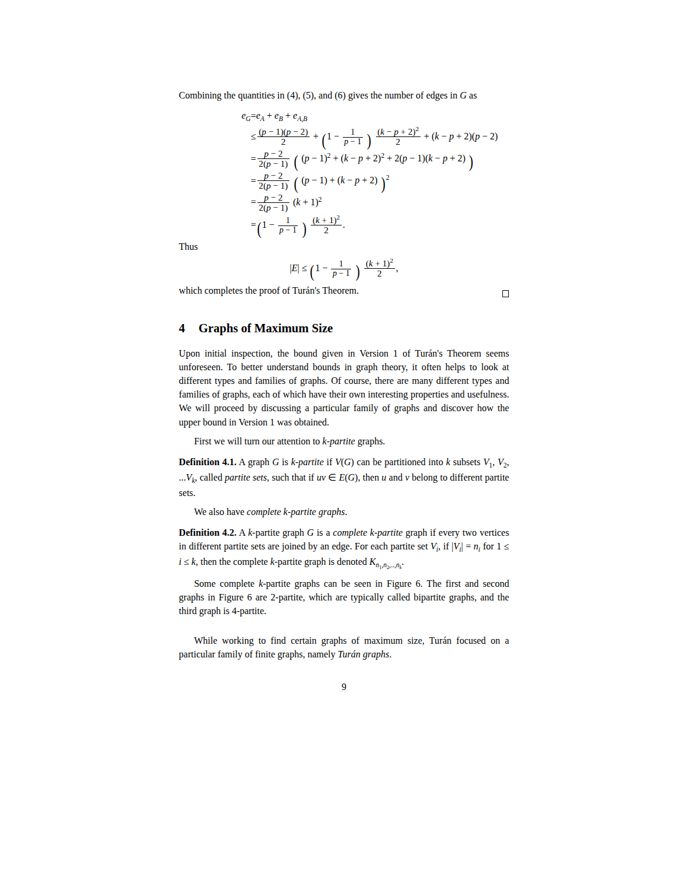Combining the quantities in (4), (5), and (6) gives the number of edges in G as
| e G | = | e A + e B + e A,B |
| | ≤ | ( p − 1)( p − 2) 2 + ( 1 − 1 p − 1 ) ( k − p + 2) 2 2 + ( k − p + 2)( p − 2) |
| | = | p − 2 2( p − 1) ( ( p − 1) 2 + ( k − p + 2) 2 + 2( p − 1)( k − p + 2) ) |
| | = | p − 2 2( p − 1) ( ( p − 1) + ( k − p + 2) ) 2 |
| | = | p − 2 2( p − 1) ( k + 1) 2 |
| | = | ( 1 − 1 p − 1 ) ( k + 1) 2 2 . |
Thus
|E| ≤ (1 − 1 p − 1 ) (k + 1)22,
which completes the proof of Turán's Theorem.
4 Graphs of Maximum Size
Upon initial inspection, the bound given in Version 1 of Turán's Theorem seems unforeseen. To better understand bounds in graph theory, it often helps to look at different types and families of graphs. Of course, there are many different types and families of graphs, each of which have their own interesting properties and usefulness. We will proceed by discussing a particular family of graphs and discover how the upper bound in Version 1 was obtained.
First we will turn our attention to k-partite graphs.
Definition 4.1. A graph G is k-partite if V(G) can be partitioned into k subsets V1, V2, ...Vk, called partite sets, such that if uv ∈ E(G), then u and v belong to different partite sets.
We also have complete k-partite graphs.
Definition 4.2. A k-partite graph G is a complete k-partite graph if every two vertices in different partite sets are joined by an edge. For each partite set Vi, if |Vi| = ni for 1 ≤ i ≤ k, then the complete k-partite graph is denoted Kn1,n2,..,nk.
Some complete k-partite graphs can be seen in Figure 6. The first and second graphs in Figure 6 are 2-partite, which are typically called bipartite graphs, and the third graph is 4-partite.
While working to find certain graphs of maximum size, Turán focused on a particular family of finite graphs, namely Turán graphs.
9